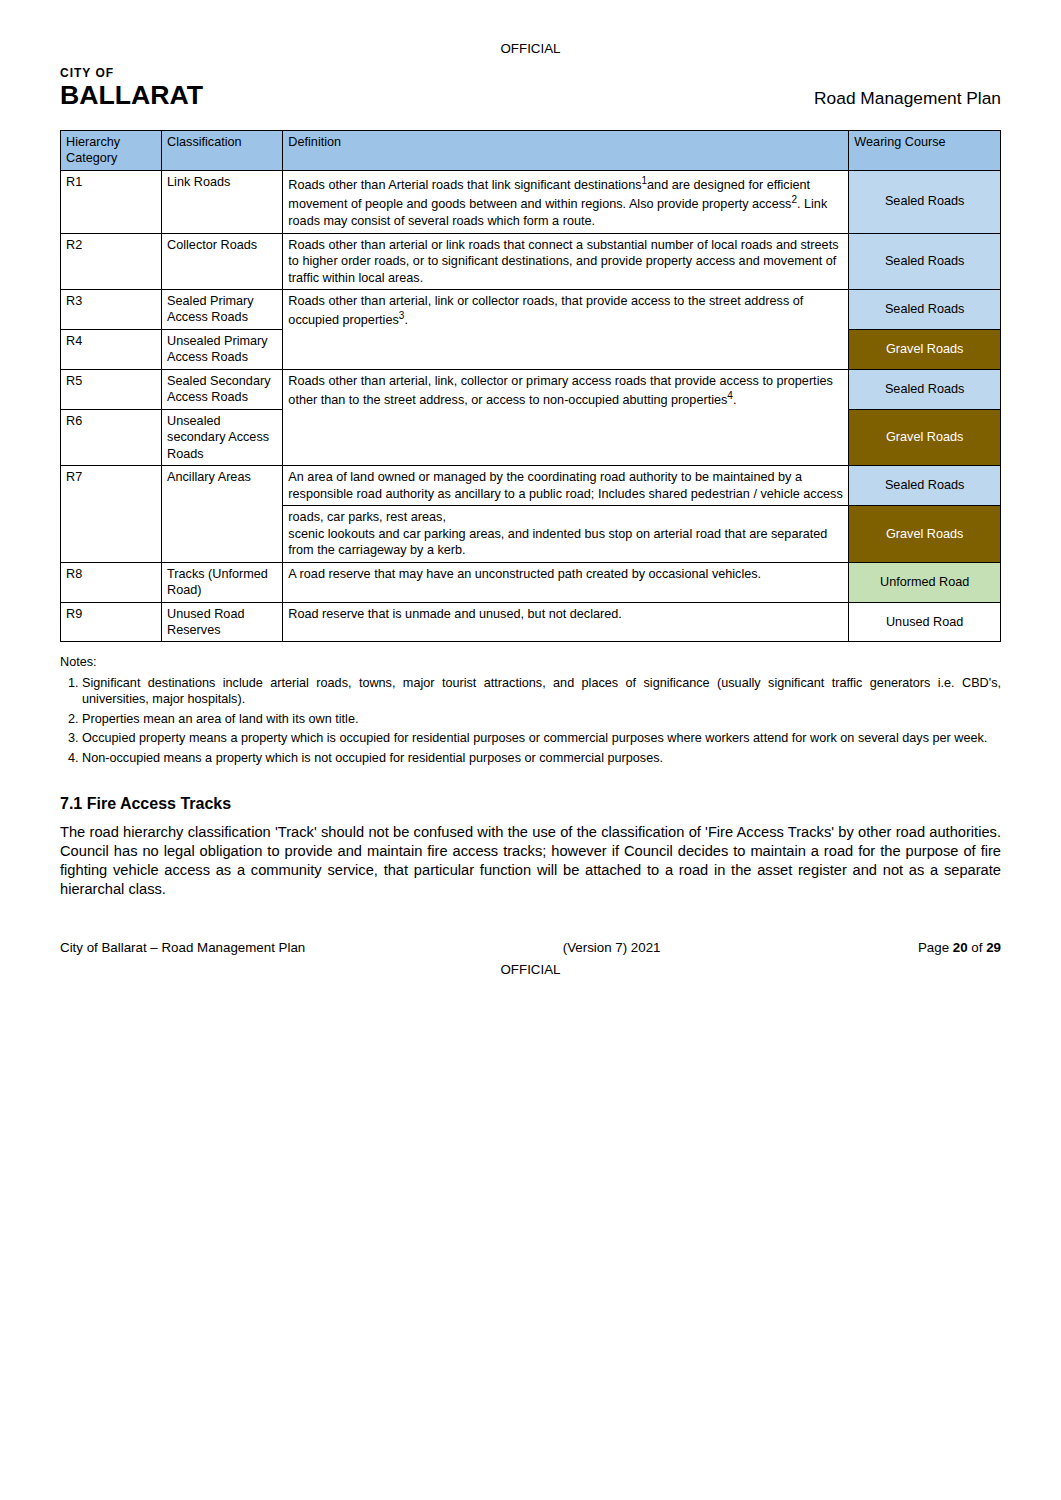OFFICIAL
CITY OF BALLARAT
Road Management Plan
| Hierarchy Category | Classification | Definition | Wearing Course |
| --- | --- | --- | --- |
| R1 | Link Roads | Roads other than Arterial roads that link significant destinations 1 and are designed for efficient movement of people and goods between and within regions. Also provide property access 2 . Link roads may consist of several roads which form a route. | Sealed Roads |
| R2 | Collector Roads | Roads other than arterial or link roads that connect a substantial number of local roads and streets to higher order roads, or to significant destinations, and provide property access and movement of traffic within local areas. | Sealed Roads |
| R3 | Sealed Primary Access Roads | Roads other than arterial, link or collector roads, that provide access to the street address of occupied properties 3 . | Sealed Roads |
| R4 | Unsealed Primary Access Roads | Gravel Roads |
| R5 | Sealed Secondary Access Roads | Roads other than arterial, link, collector or primary access roads that provide access to properties other than to the street address, or access to non-occupied abutting properties 4 . | Sealed Roads |
| R6 | Unsealed secondary Access Roads | Gravel Roads |
| R7 | Ancillary Areas | An area of land owned or managed by the coordinating road authority to be maintained by a responsible road authority as ancillary to a public road; Includes shared pedestrian / vehicle access | Sealed Roads |
| roads, car parks, rest areas, scenic lookouts and car parking areas, and indented bus stop on arterial road that are separated from the carriageway by a kerb. | Gravel Roads |
| R8 | Tracks (Unformed Road) | A road reserve that may have an unconstructed path created by occasional vehicles. | Unformed Road |
| R9 | Unused Road Reserves | Road reserve that is unmade and unused, but not declared. | Unused Road |
Notes:
Significant destinations include arterial roads, towns, major tourist attractions, and places of significance (usually significant traffic generators i.e. CBD's, universities, major hospitals).
Properties mean an area of land with its own title.
Occupied property means a property which is occupied for residential purposes or commercial purposes where workers attend for work on several days per week.
Non-occupied means a property which is not occupied for residential purposes or commercial purposes.
7.1 Fire Access Tracks
The road hierarchy classification 'Track' should not be confused with the use of the classification of 'Fire Access Tracks' by other road authorities. Council has no legal obligation to provide and maintain fire access tracks; however if Council decides to maintain a road for the purpose of fire fighting vehicle access as a community service, that particular function will be attached to a road in the asset register and not as a separate hierarchal class.
City of Ballarat – Road Management Plan
(Version 7) 2021
Page 20 of 29
OFFICIAL